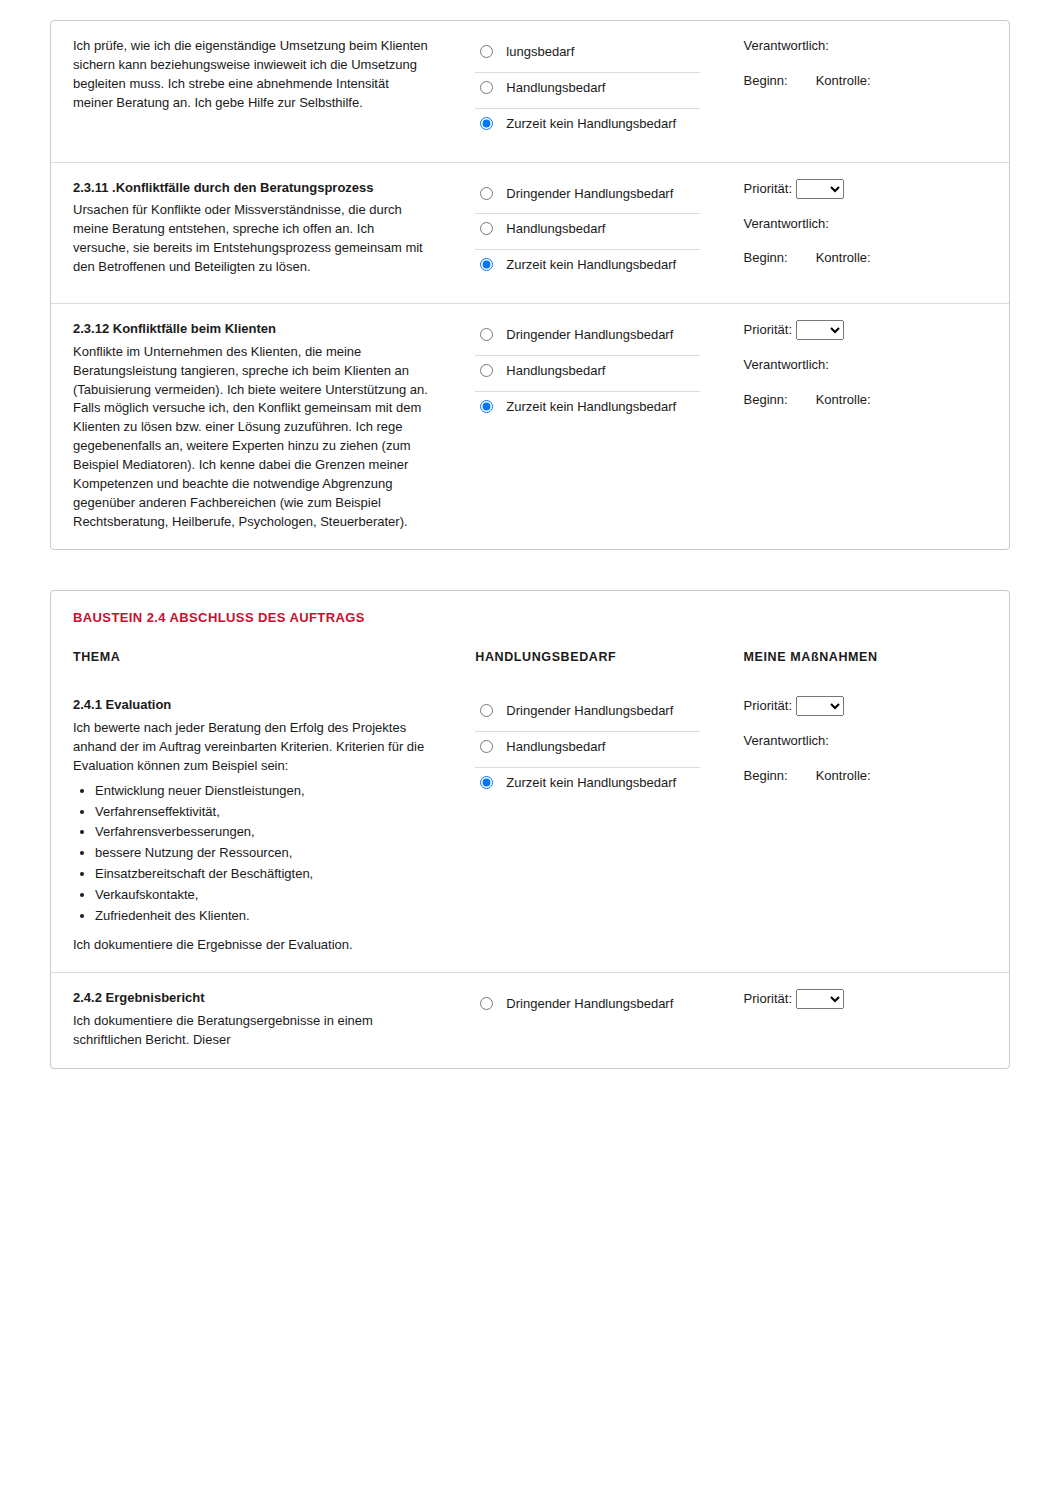| Ich prüfe, wie ich die eigenständige Umsetzung beim Klienten sichern kann beziehungsweise inwieweit ich die Umsetzung begleiten muss. Ich strebe eine abnehmende Intensität meiner Beratung an. Ich gebe Hilfe zur Selbsthilfe. | lungsbedarf Handlungsbedarf Zurzeit kein Handlungsbedarf | Verantwortlich: Beginn: Kontrolle: |
| 2.3.11 .Konfliktfälle durch den Beratungsprozess Ursachen für Konflikte oder Missverständnisse, die durch meine Beratung entstehen, spreche ich offen an. Ich versuche, sie bereits im Entstehungsprozess gemeinsam mit den Betroffenen und Beteiligten zu lösen. | Dringender Handlungsbedarf Handlungsbedarf Zurzeit kein Handlungsbedarf | Priorität: 1 2 3 Verantwortlich: Beginn: Kontrolle: |
| 2.3.12 Konfliktfälle beim Klienten Konflikte im Unternehmen des Klienten, die meine Beratungsleistung tangieren, spreche ich beim Klienten an (Tabuisierung vermeiden). Ich biete weitere Unterstützung an. Falls möglich versuche ich, den Konflikt gemeinsam mit dem Klienten zu lösen bzw. einer Lösung zuzuführen. Ich rege gegebenenfalls an, weitere Experten hinzu zu ziehen (zum Beispiel Mediatoren). Ich kenne dabei die Grenzen meiner Kompetenzen und beachte die notwendige Abgrenzung gegenüber anderen Fachbereichen (wie zum Beispiel Rechtsberatung, Heilberufe, Psychologen, Steuerberater). | Dringender Handlungsbedarf Handlungsbedarf Zurzeit kein Handlungsbedarf | Priorität: 1 2 3 Verantwortlich: Beginn: Kontrolle: |
BAUSTEIN 2.4 ABSCHLUSS DES AUFTRAGS
| THEMA | HANDLUNGSBEDARF | MEINE MAßNAHMEN |
| --- | --- | --- |
| 2.4.1 Evaluation Ich bewerte nach jeder Beratung den Erfolg des Projektes anhand der im Auftrag vereinbarten Kriterien. Kriterien für die Evaluation können zum Beispiel sein: Entwicklung neuer Dienstleistungen, Verfahrenseffektivität, Verfahrensverbesserungen, bessere Nutzung der Ressourcen, Einsatzbereitschaft der Beschäftigten, Verkaufskontakte, Zufriedenheit des Klienten. Ich dokumentiere die Ergebnisse der Evaluation. | Dringender Handlungsbedarf Handlungsbedarf Zurzeit kein Handlungsbedarf | Priorität: 1 2 3 Verantwortlich: Beginn: Kontrolle: |
| 2.4.2 Ergebnisbericht Ich dokumentiere die Beratungsergebnisse in einem schriftlichen Bericht. Dieser | Dringender Handlungsbedarf | Priorität: 1 2 3 |